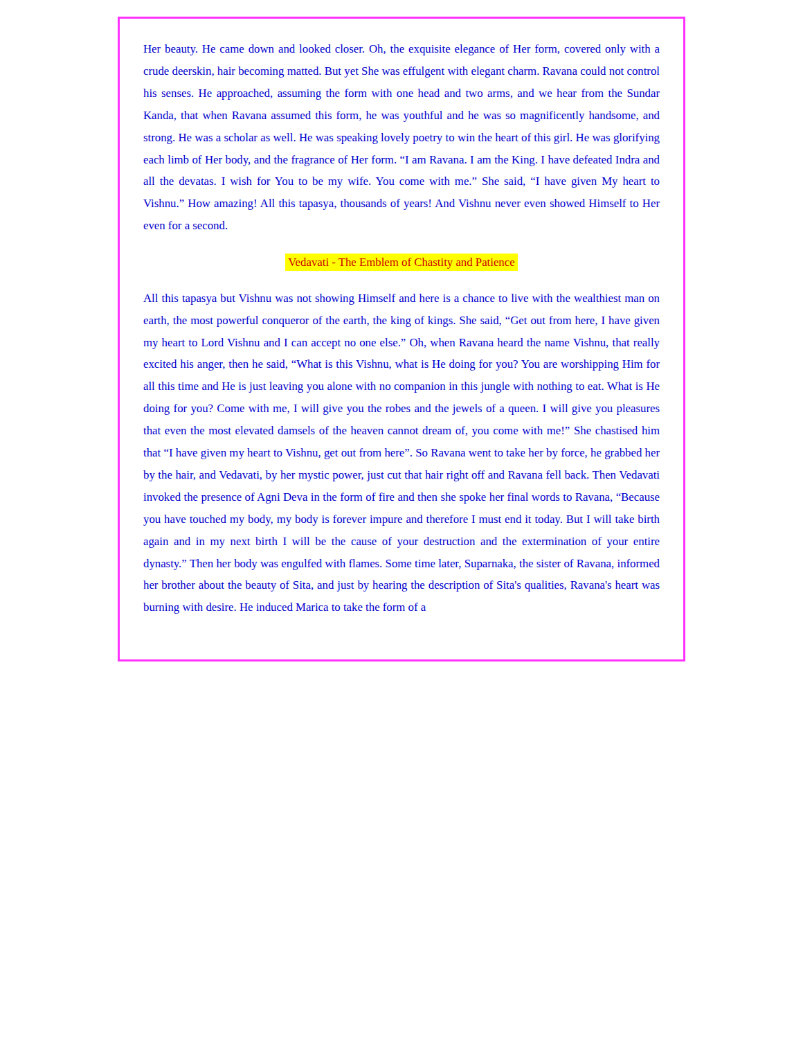Her beauty. He came down and looked closer. Oh, the exquisite elegance of Her form, covered only with a crude deerskin, hair becoming matted. But yet She was effulgent with elegant charm. Ravana could not control his senses. He approached, assuming the form with one head and two arms, and we hear from the Sundar Kanda, that when Ravana assumed this form, he was youthful and he was so magnificently handsome, and strong. He was a scholar as well. He was speaking lovely poetry to win the heart of this girl. He was glorifying each limb of Her body, and the fragrance of Her form. “I am Ravana. I am the King. I have defeated Indra and all the devatas. I wish for You to be my wife. You come with me.” She said, “I have given My heart to Vishnu.” How amazing! All this tapasya, thousands of years! And Vishnu never even showed Himself to Her even for a second.
Vedavati - The Emblem of Chastity and Patience
All this tapasya but Vishnu was not showing Himself and here is a chance to live with the wealthiest man on earth, the most powerful conqueror of the earth, the king of kings. She said, “Get out from here, I have given my heart to Lord Vishnu and I can accept no one else.” Oh, when Ravana heard the name Vishnu, that really excited his anger, then he said, “What is this Vishnu, what is He doing for you? You are worshipping Him for all this time and He is just leaving you alone with no companion in this jungle with nothing to eat. What is He doing for you? Come with me, I will give you the robes and the jewels of a queen. I will give you pleasures that even the most elevated damsels of the heaven cannot dream of, you come with me!” She chastised him that “I have given my heart to Vishnu, get out from here”. So Ravana went to take her by force, he grabbed her by the hair, and Vedavati, by her mystic power, just cut that hair right off and Ravana fell back. Then Vedavati invoked the presence of Agni Deva in the form of fire and then she spoke her final words to Ravana, “Because you have touched my body, my body is forever impure and therefore I must end it today. But I will take birth again and in my next birth I will be the cause of your destruction and the extermination of your entire dynasty.” Then her body was engulfed with flames. Some time later, Suparnaka, the sister of Ravana, informed her brother about the beauty of Sita, and just by hearing the description of Sita's qualities, Ravana's heart was burning with desire. He induced Marica to take the form of a